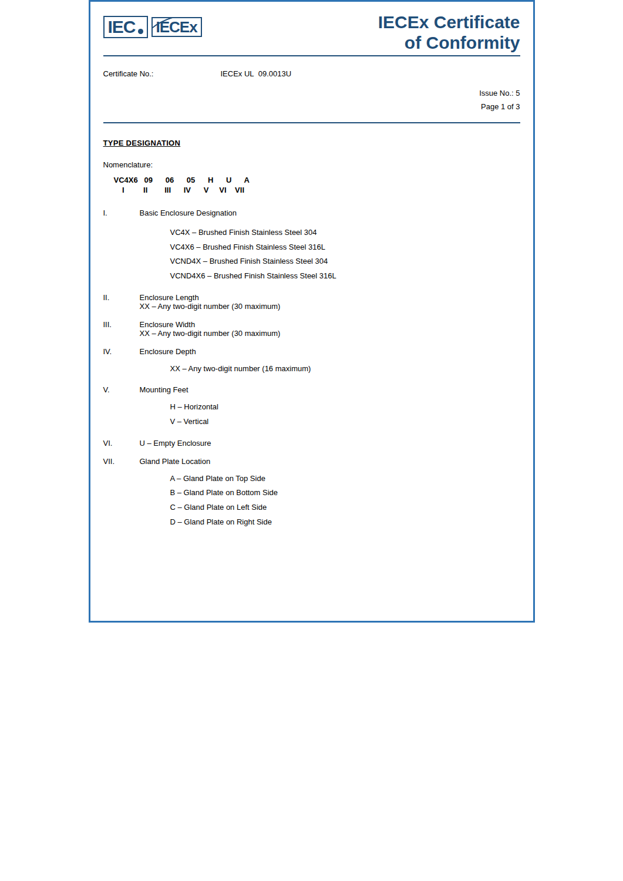IEC
IECEx
IECEx Certificate
of Conformity
Certificate No.:
IECEx UL 09.0013U
Issue No.: 5
Page 1 of 3
TYPE DESIGNATION
Nomenclature:
VC4X6 09 06 05 H U A I II III IV V VI VII
I.
Basic Enclosure Designation
VC4X – Brushed Finish Stainless Steel 304
VC4X6 – Brushed Finish Stainless Steel 316L
VCND4X – Brushed Finish Stainless Steel 304
VCND4X6 – Brushed Finish Stainless Steel 316L
II.
Enclosure Length
XX – Any two-digit number (30 maximum)
III.
Enclosure Width
XX – Any two-digit number (30 maximum)
IV.
Enclosure Depth
XX – Any two-digit number (16 maximum)
V.
Mounting Feet
H – Horizontal
V – Vertical
VI.
U – Empty Enclosure
VII.
Gland Plate Location
A – Gland Plate on Top Side
B – Gland Plate on Bottom Side
C – Gland Plate on Left Side
D – Gland Plate on Right Side